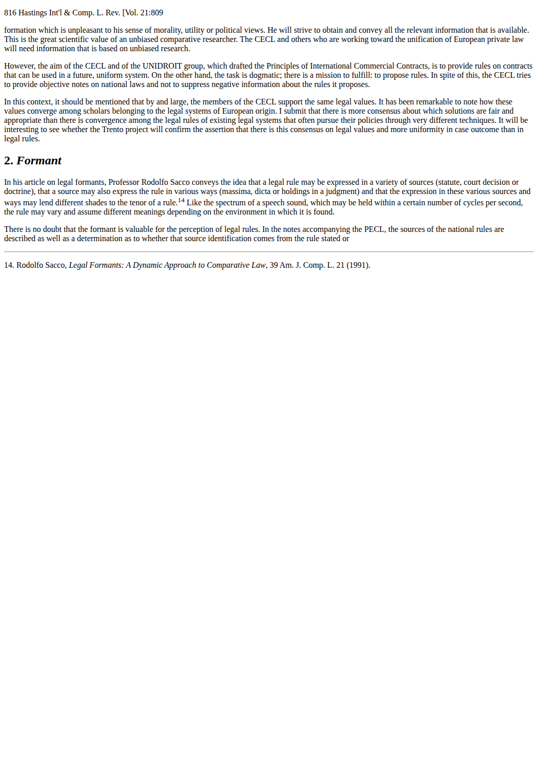816 Hastings Int'l & Comp. L. Rev. [Vol. 21:809
formation which is unpleasant to his sense of morality, utility or political views. He will strive to obtain and convey all the relevant information that is available. This is the great scientific value of an unbiased comparative researcher. The CECL and others who are working toward the unification of European private law will need information that is based on unbiased research.
However, the aim of the CECL and of the UNIDROIT group, which drafted the Principles of International Commercial Contracts, is to provide rules on contracts that can be used in a future, uniform system. On the other hand, the task is dogmatic; there is a mission to fulfill: to propose rules. In spite of this, the CECL tries to provide objective notes on national laws and not to suppress negative information about the rules it proposes.
In this context, it should be mentioned that by and large, the members of the CECL support the same legal values. It has been remarkable to note how these values converge among scholars belonging to the legal systems of European origin. I submit that there is more consensus about which solutions are fair and appropriate than there is convergence among the legal rules of existing legal systems that often pursue their policies through very different techniques. It will be interesting to see whether the Trento project will confirm the assertion that there is this consensus on legal values and more uniformity in case outcome than in legal rules.
2. Formant
In his article on legal formants, Professor Rodolfo Sacco conveys the idea that a legal rule may be expressed in a variety of sources (statute, court decision or doctrine), that a source may also express the rule in various ways (massima, dicta or holdings in a judgment) and that the expression in these various sources and ways may lend different shades to the tenor of a rule.14 Like the spectrum of a speech sound, which may be held within a certain number of cycles per second, the rule may vary and assume different meanings depending on the environment in which it is found.
There is no doubt that the formant is valuable for the perception of legal rules. In the notes accompanying the PECL, the sources of the national rules are described as well as a determination as to whether that source identification comes from the rule stated or
14. Rodolfo Sacco, Legal Formants: A Dynamic Approach to Comparative Law, 39 Am. J. Comp. L. 21 (1991).